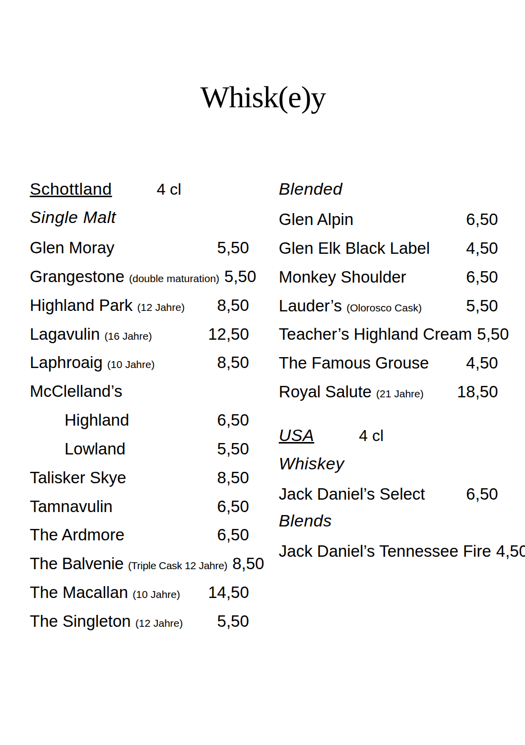Whisk(e)y
Schottland 4 cl
Single Malt
Glen Moray 5,50
Grangestone (double maturation) 5,50
Highland Park (12 Jahre) 8,50
Lagavulin (16 Jahre) 12,50
Laphroaig (10 Jahre) 8,50
McClelland’s
Highland 6,50
Lowland 5,50
Talisker Skye 8,50
Tamnavulin 6,50
The Ardmore 6,50
The Balvenie (Triple Cask 12 Jahre) 8,50
The Macallan (10 Jahre) 14,50
The Singleton (12 Jahre) 5,50
Blended
Glen Alpin 6,50
Glen Elk Black Label 4,50
Monkey Shoulder 6,50
Lauder’s (Olorosco Cask) 5,50
Teacher’s Highland Cream 5,50
The Famous Grouse 4,50
Royal Salute (21 Jahre) 18,50
USA 4 cl
Whiskey
Jack Daniel’s Select 6,50
Blends
Jack Daniel’s Tennessee Fire 4,50